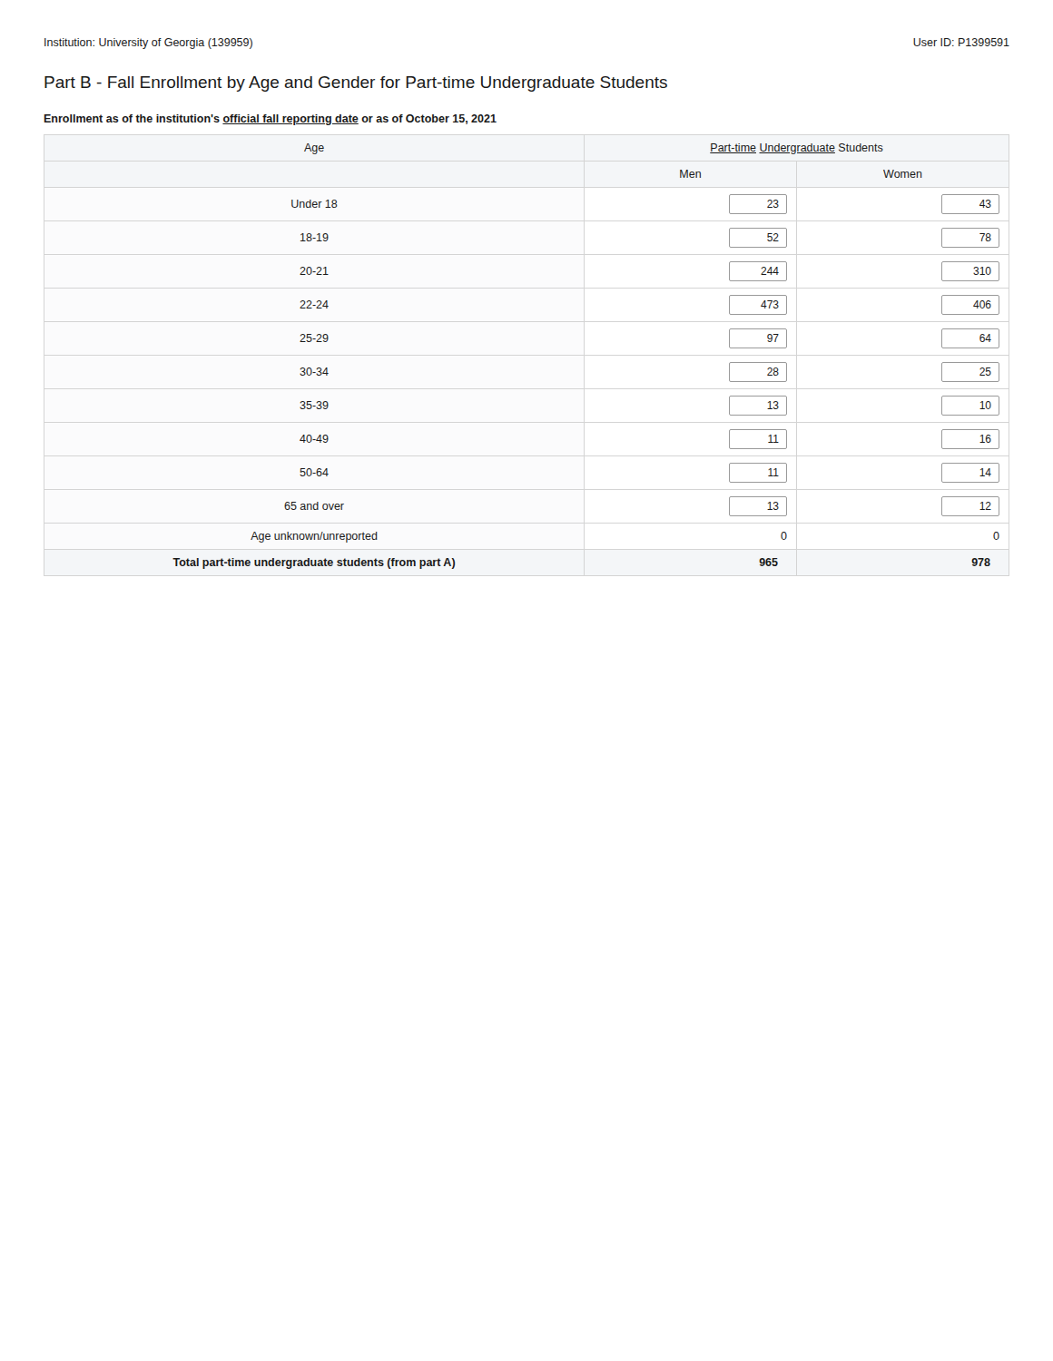Institution: University of Georgia (139959)
User ID: P1399591
Part B - Fall Enrollment by Age and Gender for Part-time Undergraduate Students
Enrollment as of the institution's official fall reporting date or as of October 15, 2021
| Age | Part-time Undergraduate Students |
| --- | --- |
| | Men | Women |
| Under 18 | 23 | 43 |
| 18-19 | 52 | 78 |
| 20-21 | 244 | 310 |
| 22-24 | 473 | 406 |
| 25-29 | 97 | 64 |
| 30-34 | 28 | 25 |
| 35-39 | 13 | 10 |
| 40-49 | 11 | 16 |
| 50-64 | 11 | 14 |
| 65 and over | 13 | 12 |
| Age unknown/unreported | 0 | 0 |
| Total part-time undergraduate students (from part A) | 965 | 978 |